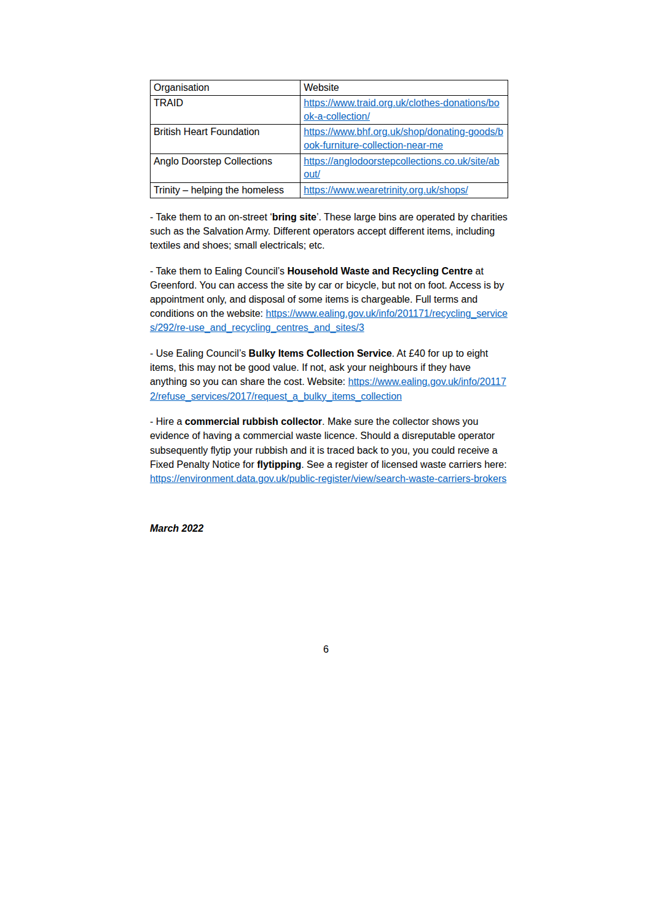| Organisation | Website |
| TRAID | https://www.traid.org.uk/clothes-donations/book-a-collection/ |
| British Heart Foundation | https://www.bhf.org.uk/shop/donating-goods/book-furniture-collection-near-me |
| Anglo Doorstep Collections | https://anglodoorstepcollections.co.uk/site/about/ |
| Trinity – helping the homeless | https://www.wearetrinity.org.uk/shops/ |
- Take them to an on-street ‘bring site’. These large bins are operated by charities such as the Salvation Army. Different operators accept different items, including textiles and shoes; small electricals; etc.
- Take them to Ealing Council’s Household Waste and Recycling Centre at Greenford. You can access the site by car or bicycle, but not on foot. Access is by appointment only, and disposal of some items is chargeable. Full terms and conditions on the website: https://www.ealing.gov.uk/info/201171/recycling_services/292/re-use_and_recycling_centres_and_sites/3
- Use Ealing Council’s Bulky Items Collection Service. At £40 for up to eight items, this may not be good value. If not, ask your neighbours if they have anything so you can share the cost. Website: https://www.ealing.gov.uk/info/201172/refuse_services/2017/request_a_bulky_items_collection
- Hire a commercial rubbish collector. Make sure the collector shows you evidence of having a commercial waste licence. Should a disreputable operator subsequently flytip your rubbish and it is traced back to you, you could receive a Fixed Penalty Notice for flytipping. See a register of licensed waste carriers here: https://environment.data.gov.uk/public-register/view/search-waste-carriers-brokers
March 2022
6